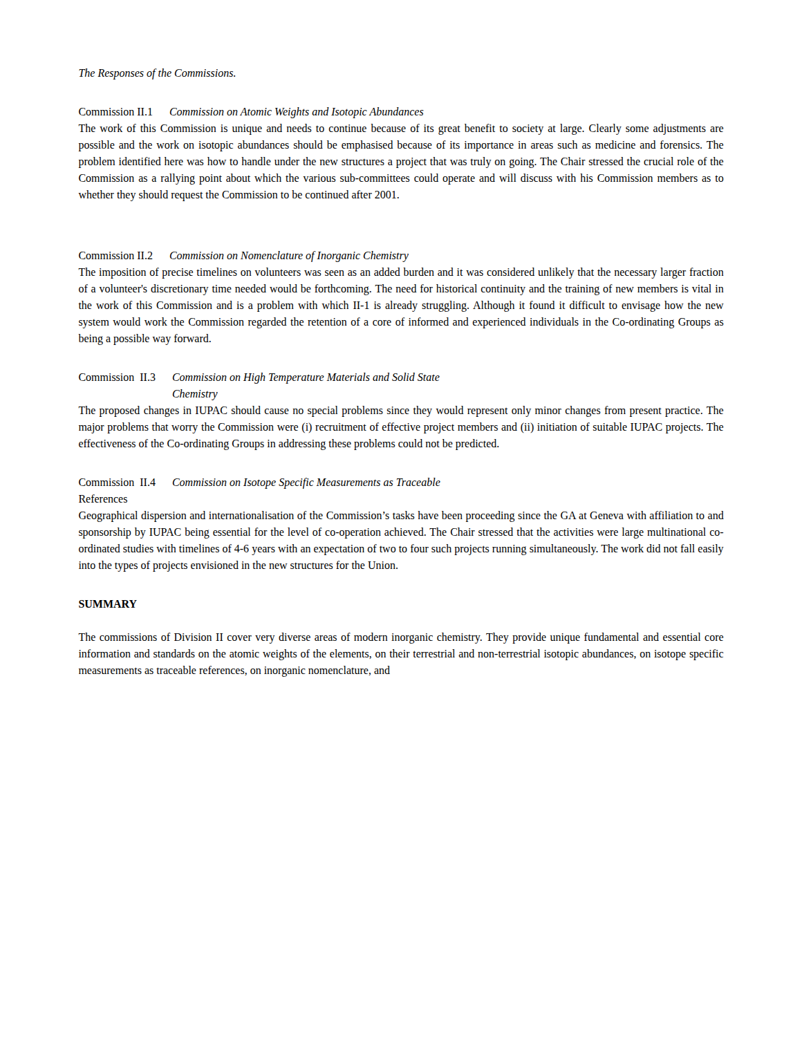The Responses of the Commissions.
Commission II.1 Commission on Atomic Weights and Isotopic Abundances
The work of this Commission is unique and needs to continue because of its great benefit to society at large. Clearly some adjustments are possible and the work on isotopic abundances should be emphasised because of its importance in areas such as medicine and forensics. The problem identified here was how to handle under the new structures a project that was truly on going. The Chair stressed the crucial role of the Commission as a rallying point about which the various sub-committees could operate and will discuss with his Commission members as to whether they should request the Commission to be continued after 2001.
Commission II.2 Commission on Nomenclature of Inorganic Chemistry
The imposition of precise timelines on volunteers was seen as an added burden and it was considered unlikely that the necessary larger fraction of a volunteer's discretionary time needed would be forthcoming. The need for historical continuity and the training of new members is vital in the work of this Commission and is a problem with which II-1 is already struggling. Although it found it difficult to envisage how the new system would work the Commission regarded the retention of a core of informed and experienced individuals in the Co-ordinating Groups as being a possible way forward.
Commission II.3 Commission on High Temperature Materials and Solid State
Chemistry
The proposed changes in IUPAC should cause no special problems since they would represent only minor changes from present practice. The major problems that worry the Commission were (i) recruitment of effective project members and (ii) initiation of suitable IUPAC projects. The effectiveness of the Co-ordinating Groups in addressing these problems could not be predicted.
Commission II.4 Commission on Isotope Specific Measurements as Traceable
References
Geographical dispersion and internationalisation of the Commission’s tasks have been proceeding since the GA at Geneva with affiliation to and sponsorship by IUPAC being essential for the level of co-operation achieved. The Chair stressed that the activities were large multinational co-ordinated studies with timelines of 4-6 years with an expectation of two to four such projects running simultaneously. The work did not fall easily into the types of projects envisioned in the new structures for the Union.
SUMMARY
The commissions of Division II cover very diverse areas of modern inorganic chemistry. They provide unique fundamental and essential core information and standards on the atomic weights of the elements, on their terrestrial and non-terrestrial isotopic abundances, on isotope specific measurements as traceable references, on inorganic nomenclature, and